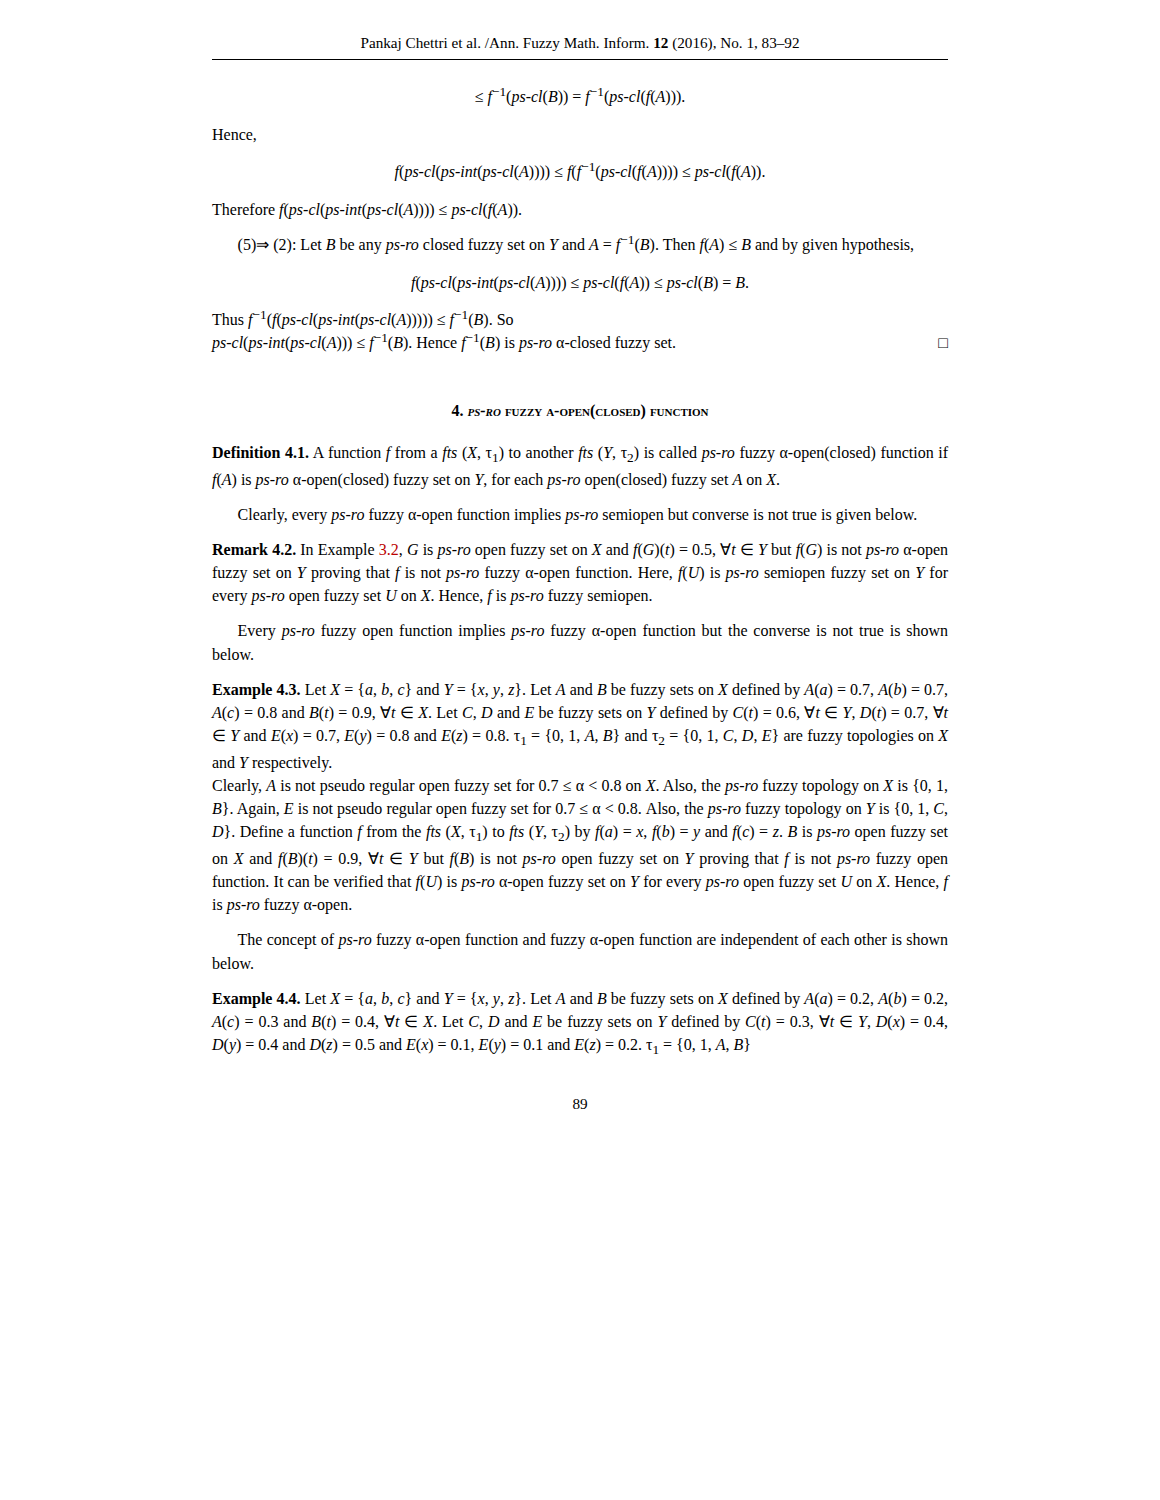Pankaj Chettri et al. /Ann. Fuzzy Math. Inform. 12 (2016), No. 1, 83–92
≤ f−1(ps-cl(B)) = f−1(ps-cl(f(A))).
Hence,
f(ps-cl(ps-int(ps-cl(A)))) ≤ f(f−1(ps-cl(f(A)))) ≤ ps-cl(f(A)).
Therefore f(ps-cl(ps-int(ps-cl(A)))) ≤ ps-cl(f(A)).
(5)⇒ (2): Let B be any ps-ro closed fuzzy set on Y and A = f−1(B). Then f(A) ≤ B and by given hypothesis,
f(ps-cl(ps-int(ps-cl(A)))) ≤ ps-cl(f(A)) ≤ ps-cl(B) = B.
Thus f−1(f(ps-cl(ps-int(ps-cl(A))))) ≤ f−1(B). So
ps-cl(ps-int(ps-cl(A))) ≤ f−1(B). Hence f−1(B) is ps-ro α-closed fuzzy set. □
4. ps-ro fuzzy α-open(closed) function
Definition 4.1. A function f from a fts (X, τ1) to another fts (Y, τ2) is called ps-ro fuzzy α-open(closed) function if f(A) is ps-ro α-open(closed) fuzzy set on Y, for each ps-ro open(closed) fuzzy set A on X.
Clearly, every ps-ro fuzzy α-open function implies ps-ro semiopen but converse is not true is given below.
Remark 4.2. In Example 3.2, G is ps-ro open fuzzy set on X and f(G)(t) = 0.5, ∀t ∈ Y but f(G) is not ps-ro α-open fuzzy set on Y proving that f is not ps-ro fuzzy α-open function. Here, f(U) is ps-ro semiopen fuzzy set on Y for every ps-ro open fuzzy set U on X. Hence, f is ps-ro fuzzy semiopen.
Every ps-ro fuzzy open function implies ps-ro fuzzy α-open function but the converse is not true is shown below.
Example 4.3. Let X = {a, b, c} and Y = {x, y, z}. Let A and B be fuzzy sets on X defined by A(a) = 0.7, A(b) = 0.7, A(c) = 0.8 and B(t) = 0.9, ∀t ∈ X. Let C, D and E be fuzzy sets on Y defined by C(t) = 0.6, ∀t ∈ Y, D(t) = 0.7, ∀t ∈ Y and E(x) = 0.7, E(y) = 0.8 and E(z) = 0.8. τ1 = {0, 1, A, B} and τ2 = {0, 1, C, D, E} are fuzzy topologies on X and Y respectively.
Clearly, A is not pseudo regular open fuzzy set for 0.7 ≤ α < 0.8 on X. Also, the ps-ro fuzzy topology on X is {0, 1, B}. Again, E is not pseudo regular open fuzzy set for 0.7 ≤ α < 0.8. Also, the ps-ro fuzzy topology on Y is {0, 1, C, D}. Define a function f from the fts (X, τ1) to fts (Y, τ2) by f(a) = x, f(b) = y and f(c) = z. B is ps-ro open fuzzy set on X and f(B)(t) = 0.9, ∀t ∈ Y but f(B) is not ps-ro open fuzzy set on Y proving that f is not ps-ro fuzzy open function. It can be verified that f(U) is ps-ro α-open fuzzy set on Y for every ps-ro open fuzzy set U on X. Hence, f is ps-ro fuzzy α-open.
The concept of ps-ro fuzzy α-open function and fuzzy α-open function are independent of each other is shown below.
Example 4.4. Let X = {a, b, c} and Y = {x, y, z}. Let A and B be fuzzy sets on X defined by A(a) = 0.2, A(b) = 0.2, A(c) = 0.3 and B(t) = 0.4, ∀t ∈ X. Let C, D and E be fuzzy sets on Y defined by C(t) = 0.3, ∀t ∈ Y, D(x) = 0.4, D(y) = 0.4 and D(z) = 0.5 and E(x) = 0.1, E(y) = 0.1 and E(z) = 0.2. τ1 = {0, 1, A, B}
89